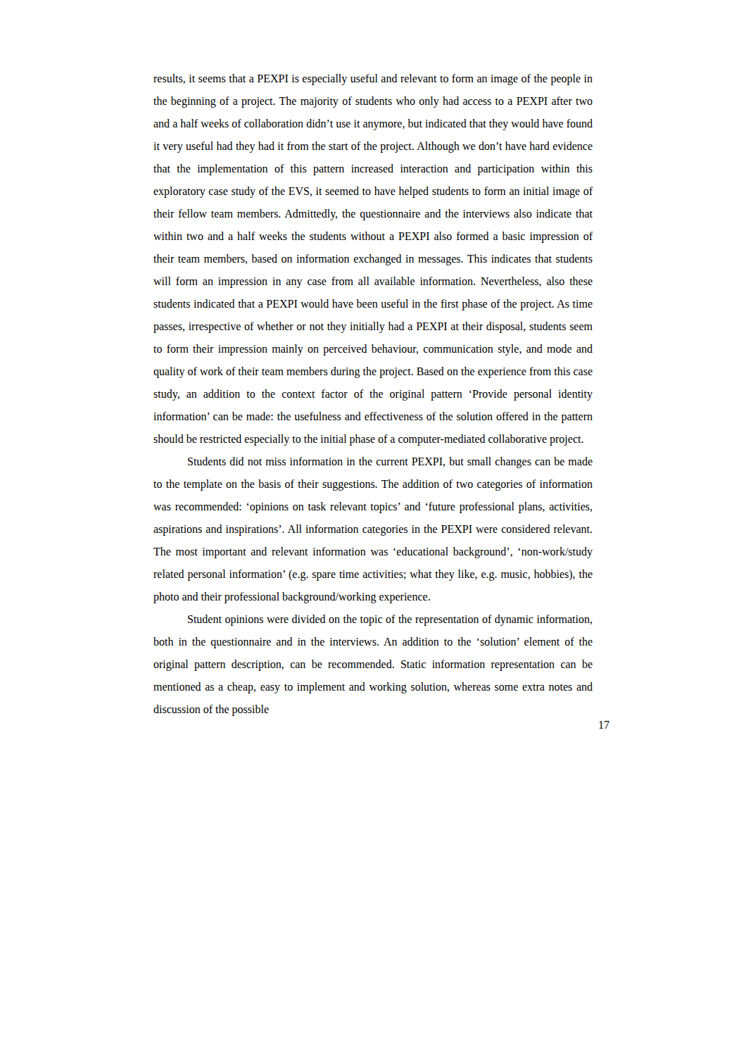results, it seems that a PEXPI is especially useful and relevant to form an image of the people in the beginning of a project. The majority of students who only had access to a PEXPI after two and a half weeks of collaboration didn’t use it anymore, but indicated that they would have found it very useful had they had it from the start of the project. Although we don’t have hard evidence that the implementation of this pattern increased interaction and participation within this exploratory case study of the EVS, it seemed to have helped students to form an initial image of their fellow team members. Admittedly, the questionnaire and the interviews also indicate that within two and a half weeks the students without a PEXPI also formed a basic impression of their team members, based on information exchanged in messages. This indicates that students will form an impression in any case from all available information. Nevertheless, also these students indicated that a PEXPI would have been useful in the first phase of the project. As time passes, irrespective of whether or not they initially had a PEXPI at their disposal, students seem to form their impression mainly on perceived behaviour, communication style, and mode and quality of work of their team members during the project. Based on the experience from this case study, an addition to the context factor of the original pattern ‘Provide personal identity information’ can be made: the usefulness and effectiveness of the solution offered in the pattern should be restricted especially to the initial phase of a computer-mediated collaborative project.
Students did not miss information in the current PEXPI, but small changes can be made to the template on the basis of their suggestions. The addition of two categories of information was recommended: ‘opinions on task relevant topics’ and ‘future professional plans, activities, aspirations and inspirations’. All information categories in the PEXPI were considered relevant. The most important and relevant information was ‘educational background’, ‘non-work/study related personal information’ (e.g. spare time activities; what they like, e.g. music, hobbies), the photo and their professional background/working experience.
Student opinions were divided on the topic of the representation of dynamic information, both in the questionnaire and in the interviews. An addition to the ‘solution’ element of the original pattern description, can be recommended. Static information representation can be mentioned as a cheap, easy to implement and working solution, whereas some extra notes and discussion of the possible
17